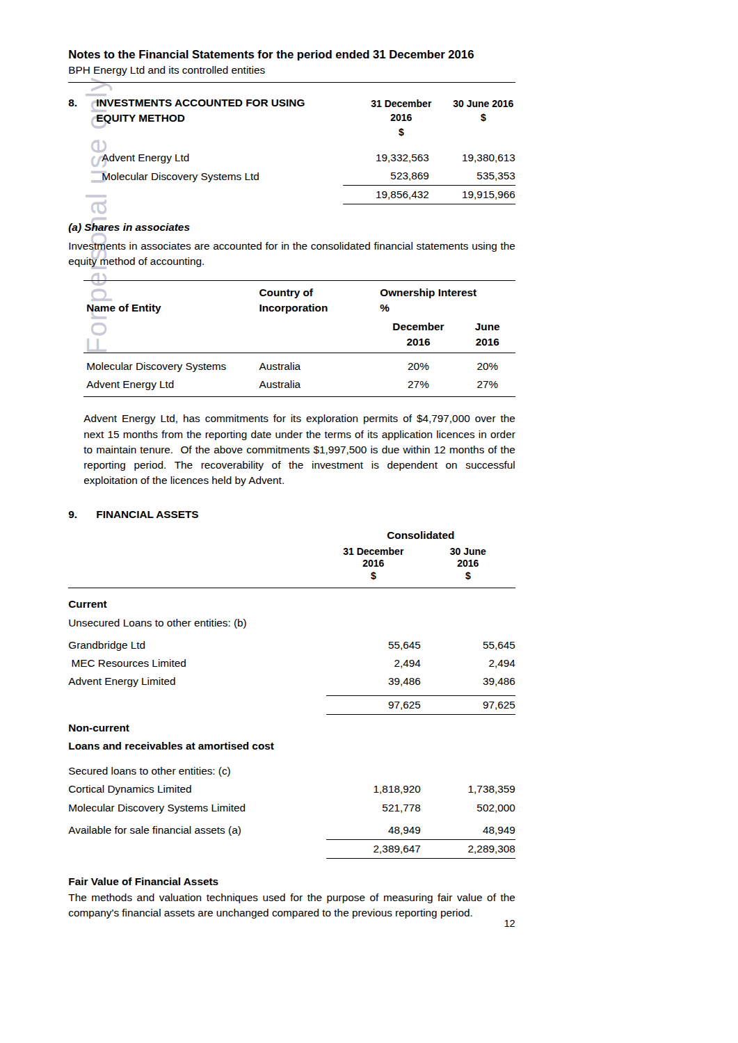For personal use only
Notes to the Financial Statements for the period ended 31 December 2016
BPH Energy Ltd and its controlled entities
8.
INVESTMENTS ACCOUNTED FOR USING EQUITY METHOD
31 December 2016
$
30 June 2016
$
| Advent Energy Ltd | 19,332,563 | 19,380,613 |
| Molecular Discovery Systems Ltd | 523,869 | 535,353 |
| | 19,856,432 | 19,915,966 |
(a) Shares in associates
Investments in associates are accounted for in the consolidated financial statements using the equity method of accounting.
| Name of Entity | Country of Incorporation | Ownership Interest % |
| --- | --- | --- |
| | | December 2016 | June 2016 |
| Molecular Discovery Systems | Australia | 20% | 20% |
| Advent Energy Ltd | Australia | 27% | 27% |
Advent Energy Ltd, has commitments for its exploration permits of $4,797,000 over the next 15 months from the reporting date under the terms of its application licences in order to maintain tenure. Of the above commitments $1,997,500 is due within 12 months of the reporting period. The recoverability of the investment is dependent on successful exploitation of the licences held by Advent.
9.
FINANCIAL ASSETS
| | Consolidated |
| | 31 December 2016 $ | 30 June 2016 $ |
| Current | | |
| Unsecured Loans to other entities: (b) | | |
| Grandbridge Ltd | 55,645 | 55,645 |
| MEC Resources Limited | 2,494 | 2,494 |
| Advent Energy Limited | 39,486 | 39,486 |
| | 97,625 | 97,625 |
| Non-current | | |
| Loans and receivables at amortised cost | | |
| Secured loans to other entities: (c) | | |
| Cortical Dynamics Limited | 1,818,920 | 1,738,359 |
| Molecular Discovery Systems Limited | 521,778 | 502,000 |
| Available for sale financial assets (a) | 48,949 | 48,949 |
| | 2,389,647 | 2,289,308 |
Fair Value of Financial Assets
The methods and valuation techniques used for the purpose of measuring fair value of the company's financial assets are unchanged compared to the previous reporting period.
12